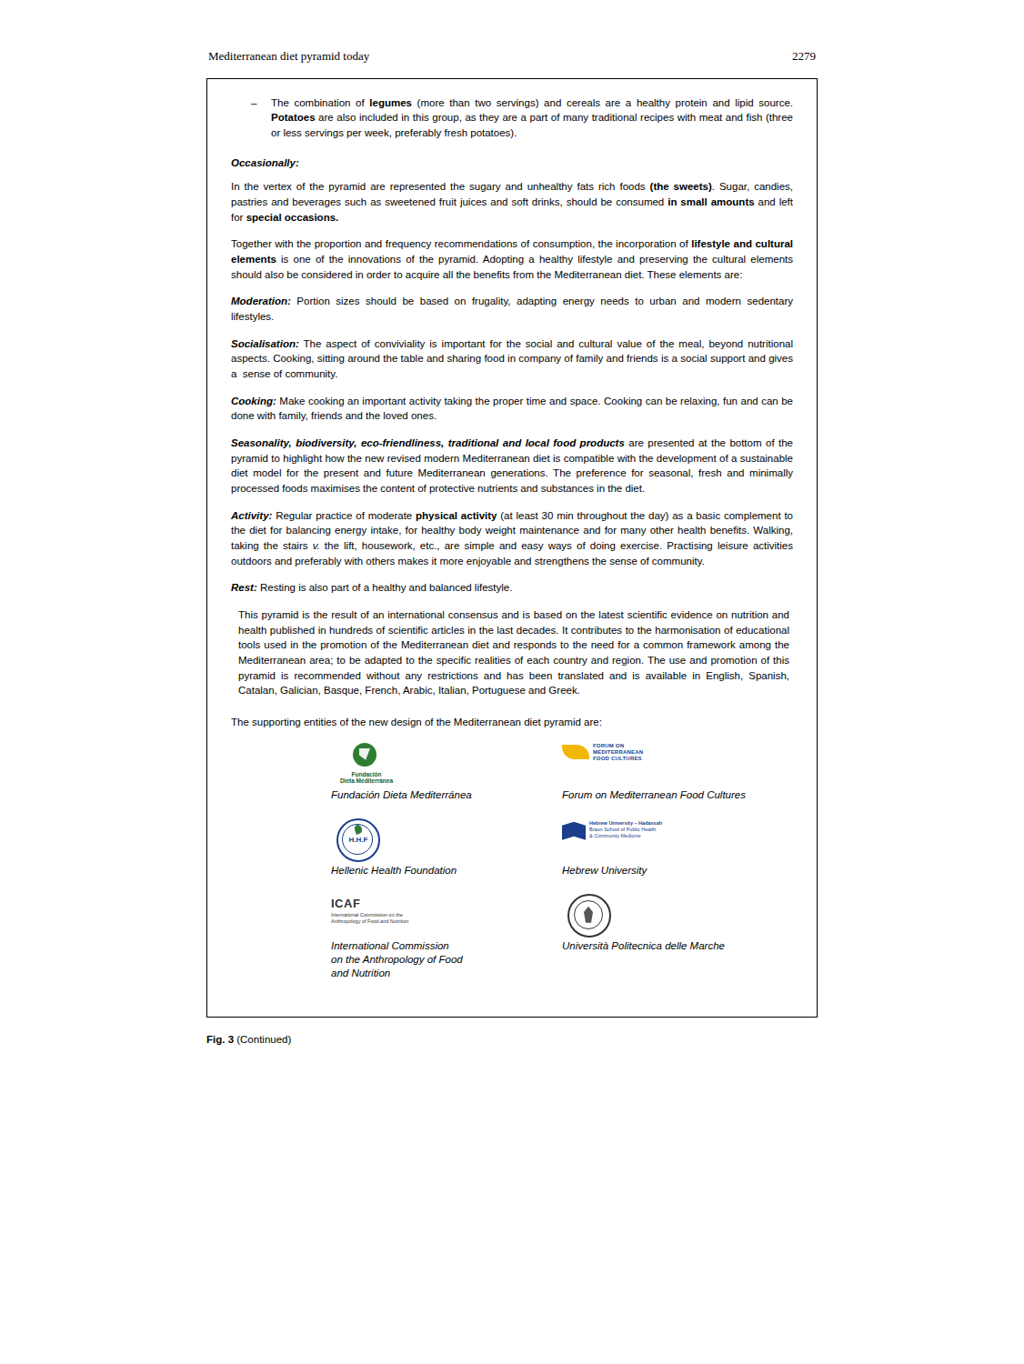Mediterranean diet pyramid today
2279
–
The combination of legumes (more than two servings) and cereals are a healthy protein and lipid source. Potatoes are also included in this group, as they are a part of many traditional recipes with meat and fish (three or less servings per week, preferably fresh potatoes).
Occasionally:
In the vertex of the pyramid are represented the sugary and unhealthy fats rich foods (the sweets). Sugar, candies, pastries and beverages such as sweetened fruit juices and soft drinks, should be consumed in small amounts and left for special occasions.
Together with the proportion and frequency recommendations of consumption, the incorporation of lifestyle and cultural elements is one of the innovations of the pyramid. Adopting a healthy lifestyle and preserving the cultural elements should also be considered in order to acquire all the benefits from the Mediterranean diet. These elements are:
Moderation: Portion sizes should be based on frugality, adapting energy needs to urban and modern sedentary lifestyles.
Socialisation: The aspect of conviviality is important for the social and cultural value of the meal, beyond nutritional aspects. Cooking, sitting around the table and sharing food in company of family and friends is a social support and gives a sense of community.
Cooking: Make cooking an important activity taking the proper time and space. Cooking can be relaxing, fun and can be done with family, friends and the loved ones.
Seasonality, biodiversity, eco-friendliness, traditional and local food products are presented at the bottom of the pyramid to highlight how the new revised modern Mediterranean diet is compatible with the development of a sustainable diet model for the present and future Mediterranean generations. The preference for seasonal, fresh and minimally processed foods maximises the content of protective nutrients and substances in the diet.
Activity: Regular practice of moderate physical activity (at least 30 min throughout the day) as a basic complement to the diet for balancing energy intake, for healthy body weight maintenance and for many other health benefits. Walking, taking the stairs v. the lift, housework, etc., are simple and easy ways of doing exercise. Practising leisure activities outdoors and preferably with others makes it more enjoyable and strengthens the sense of community.
Rest: Resting is also part of a healthy and balanced lifestyle.
This pyramid is the result of an international consensus and is based on the latest scientific evidence on nutrition and health published in hundreds of scientific articles in the last decades. It contributes to the harmonisation of educational tools used in the promotion of the Mediterranean diet and responds to the need for a common framework among the Mediterranean area; to be adapted to the specific realities of each country and region. The use and promotion of this pyramid is recommended without any restrictions and has been translated and is available in English, Spanish, Catalan, Galician, Basque, French, Arabic, Italian, Portuguese and Greek.
The supporting entities of the new design of the Mediterranean diet pyramid are:
Fundación
Dieta Mediterránea
Fundación Dieta Mediterránea
FORUM ON
MEDITERRANEAN
FOOD CULTURES
Forum on Mediterranean Food Cultures
H.H.F
Hellenic Health Foundation
Hebrew University – Hadassah
Braun School of Public Health
& Community Medicine
Hebrew University
ICAF International Commission on the
Anthropology of Food and Nutrition
International Commission
on the Anthropology of Food
and Nutrition
Università Politecnica delle Marche
Fig. 3 (Continued)